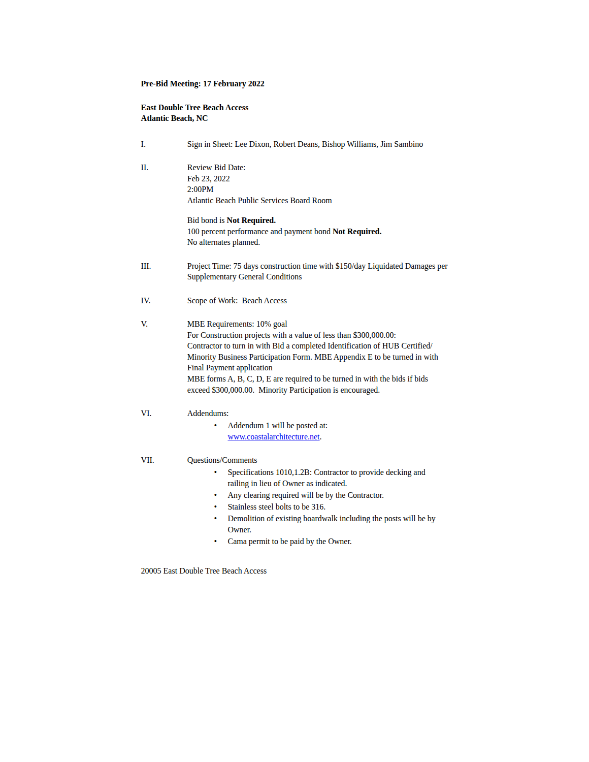Pre-Bid Meeting: 17 February 2022
East Double Tree Beach Access
Atlantic Beach, NC
I. Sign in Sheet: Lee Dixon, Robert Deans, Bishop Williams, Jim Sambino
II.
Review Bid Date:
Feb 23, 2022
2:00PM
Atlantic Beach Public Services Board Room
Bid bond is Not Required.
100 percent performance and payment bond Not Required.
No alternates planned.
III. Project Time: 75 days construction time with $150/day Liquidated Damages per Supplementary General Conditions
IV. Scope of Work: Beach Access
V.
MBE Requirements: 10% goal
For Construction projects with a value of less than $300,000.00:
Contractor to turn in with Bid a completed Identification of HUB Certified/ Minority Business Participation Form. MBE Appendix E to be turned in with Final Payment application
MBE forms A, B, C, D, E are required to be turned in with the bids if bids exceed $300,000.00. Minority Participation is encouraged.
VI. Addendums:
Addendum 1 will be posted at:
www.coastalarchitecture.net.
VII. Questions/Comments
Specifications 1010,1.2B: Contractor to provide decking and railing in lieu of Owner as indicated.
Any clearing required will be by the Contractor.
Stainless steel bolts to be 316.
Demolition of existing boardwalk including the posts will be by Owner.
Cama permit to be paid by the Owner.
20005 East Double Tree Beach Access